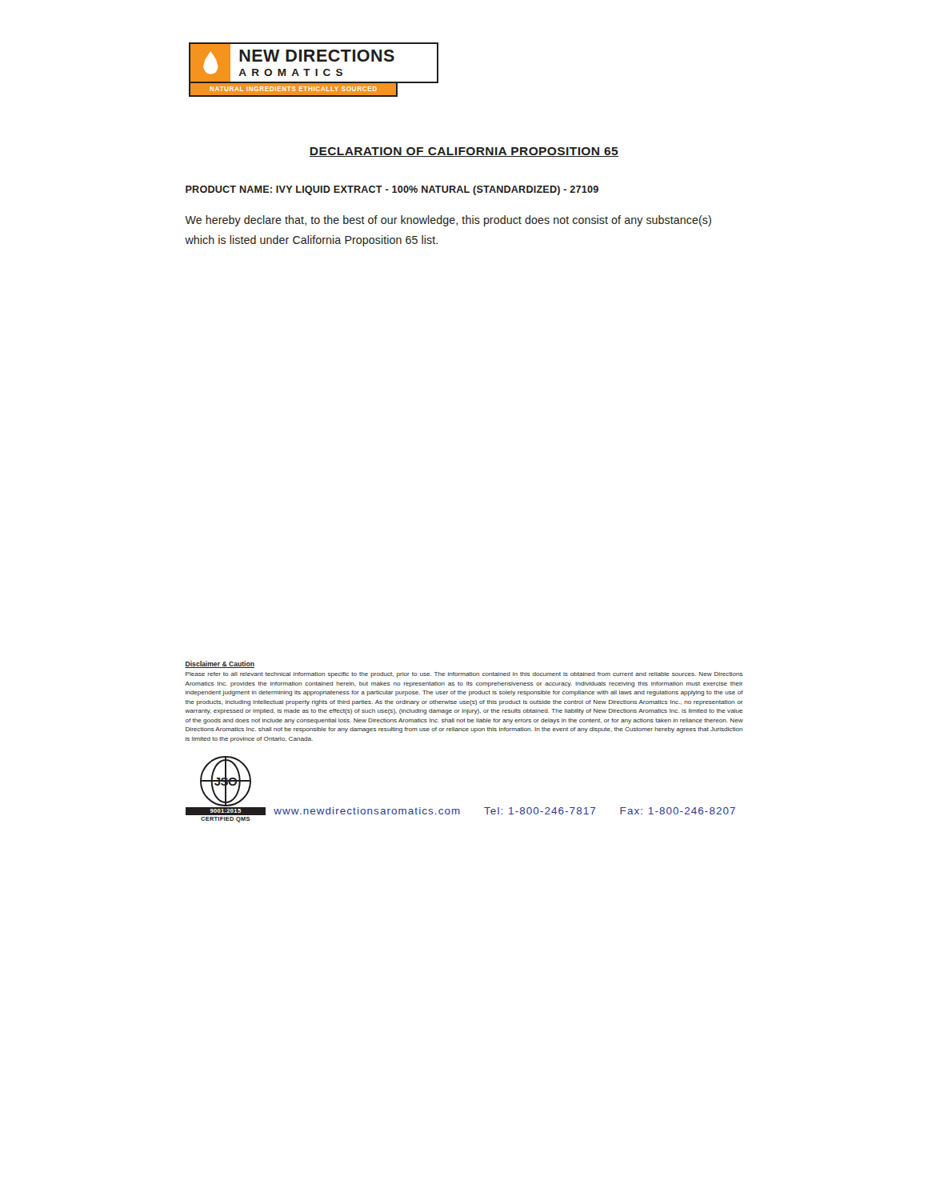NEW DIRECTIONS
AROMATICS
NATURAL INGREDIENTS ETHICALLY SOURCED
DECLARATION OF CALIFORNIA PROPOSITION 65
PRODUCT NAME: IVY LIQUID EXTRACT - 100% NATURAL (STANDARDIZED) - 27109
We hereby declare that, to the best of our knowledge, this product does not consist of any substance(s) which is listed under California Proposition 65 list.
Disclaimer & Caution Please refer to all relevant technical information specific to the product, prior to use. The information contained in this document is obtained from current and reliable sources. New Directions Aromatics Inc. provides the information contained herein, but makes no representation as to its comprehensiveness or accuracy. Individuals receiving this information must exercise their independent judgment in determining its appropriateness for a particular purpose. The user of the product is solely responsible for compliance with all laws and regulations applying to the use of the products, including intellectual property rights of third parties. As the ordinary or otherwise use(s) of this product is outside the control of New Directions Aromatics Inc., no representation or warranty, expressed or implied, is made as to the effect(s) of such use(s), (including damage or injury), or the results obtained. The liability of New Directions Aromatics Inc. is limited to the value of the goods and does not include any consequential loss. New Directions Aromatics Inc. shall not be liable for any errors or delays in the content, or for any actions taken in reliance thereon. New Directions Aromatics Inc. shall not be responsible for any damages resulting from use of or reliance upon this information. In the event of any dispute, the Customer hereby agrees that Jurisdiction is limited to the province of Ontario, Canada.
JSO
9001:2015
CERTIFIED QMS
www.newdirectionsaromatics.com Tel: 1-800-246-7817 Fax: 1-800-246-8207